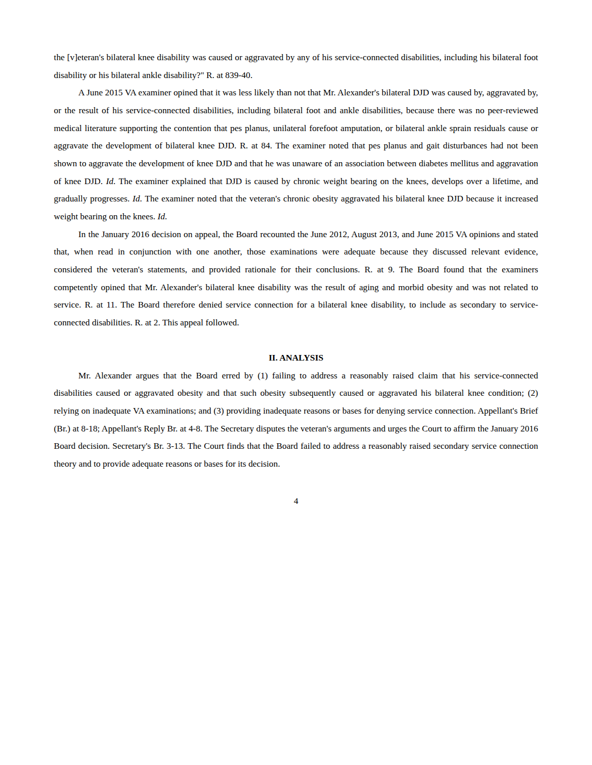the [v]eteran's bilateral knee disability was caused or aggravated by any of his service-connected disabilities, including his bilateral foot disability or his bilateral ankle disability?" R. at 839-40.
A June 2015 VA examiner opined that it was less likely than not that Mr. Alexander's bilateral DJD was caused by, aggravated by, or the result of his service-connected disabilities, including bilateral foot and ankle disabilities, because there was no peer-reviewed medical literature supporting the contention that pes planus, unilateral forefoot amputation, or bilateral ankle sprain residuals cause or aggravate the development of bilateral knee DJD. R. at 84. The examiner noted that pes planus and gait disturbances had not been shown to aggravate the development of knee DJD and that he was unaware of an association between diabetes mellitus and aggravation of knee DJD. Id. The examiner explained that DJD is caused by chronic weight bearing on the knees, develops over a lifetime, and gradually progresses. Id. The examiner noted that the veteran's chronic obesity aggravated his bilateral knee DJD because it increased weight bearing on the knees. Id.
In the January 2016 decision on appeal, the Board recounted the June 2012, August 2013, and June 2015 VA opinions and stated that, when read in conjunction with one another, those examinations were adequate because they discussed relevant evidence, considered the veteran's statements, and provided rationale for their conclusions. R. at 9. The Board found that the examiners competently opined that Mr. Alexander's bilateral knee disability was the result of aging and morbid obesity and was not related to service. R. at 11. The Board therefore denied service connection for a bilateral knee disability, to include as secondary to service-connected disabilities. R. at 2. This appeal followed.
II. ANALYSIS
Mr. Alexander argues that the Board erred by (1) failing to address a reasonably raised claim that his service-connected disabilities caused or aggravated obesity and that such obesity subsequently caused or aggravated his bilateral knee condition; (2) relying on inadequate VA examinations; and (3) providing inadequate reasons or bases for denying service connection. Appellant's Brief (Br.) at 8-18; Appellant's Reply Br. at 4-8. The Secretary disputes the veteran's arguments and urges the Court to affirm the January 2016 Board decision. Secretary's Br. 3-13. The Court finds that the Board failed to address a reasonably raised secondary service connection theory and to provide adequate reasons or bases for its decision.
4